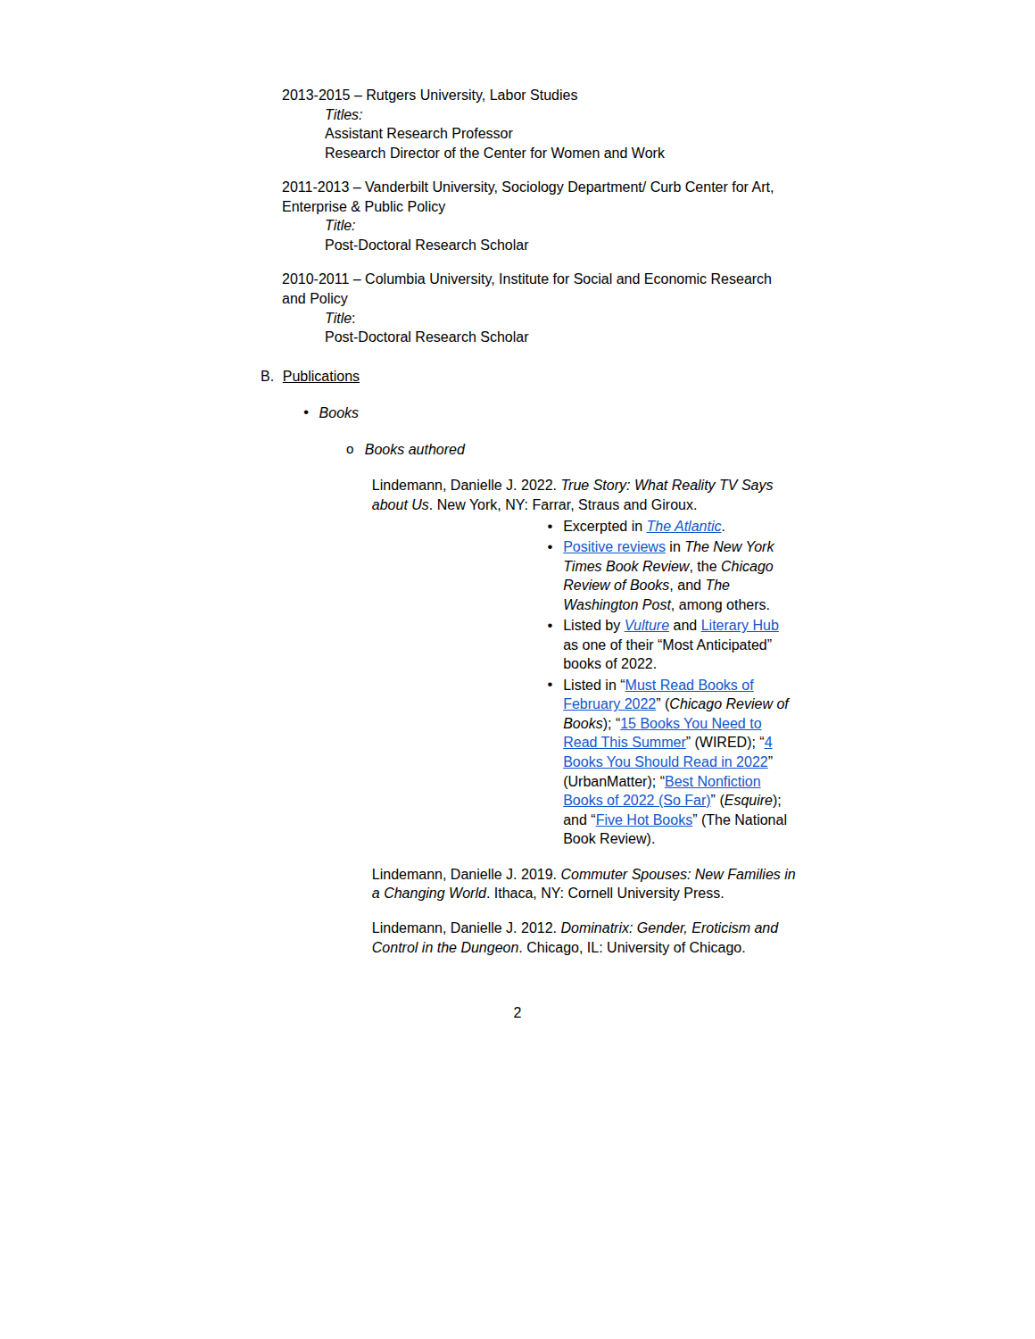2013-2015 – Rutgers University, Labor Studies
Titles:
Assistant Research Professor
Research Director of the Center for Women and Work
2011-2013 – Vanderbilt University, Sociology Department/ Curb Center for Art, Enterprise & Public Policy
Title:
Post-Doctoral Research Scholar
2010-2011 – Columbia University, Institute for Social and Economic Research and Policy
Title:
Post-Doctoral Research Scholar
B. Publications
Books
Books authored
Lindemann, Danielle J. 2022. True Story: What Reality TV Says about Us. New York, NY: Farrar, Straus and Giroux.
Excerpted in The Atlantic.
Positive reviews in The New York Times Book Review, the Chicago Review of Books, and The Washington Post, among others.
Listed by Vulture and Literary Hub as one of their “Most Anticipated” books of 2022.
Listed in “Must Read Books of February 2022” (Chicago Review of Books); “15 Books You Need to Read This Summer” (WIRED); “4 Books You Should Read in 2022” (UrbanMatter); “Best Nonfiction Books of 2022 (So Far)” (Esquire); and “Five Hot Books” (The National Book Review).
Lindemann, Danielle J. 2019. Commuter Spouses: New Families in a Changing World. Ithaca, NY: Cornell University Press.
Lindemann, Danielle J. 2012. Dominatrix: Gender, Eroticism and Control in the Dungeon. Chicago, IL: University of Chicago.
2